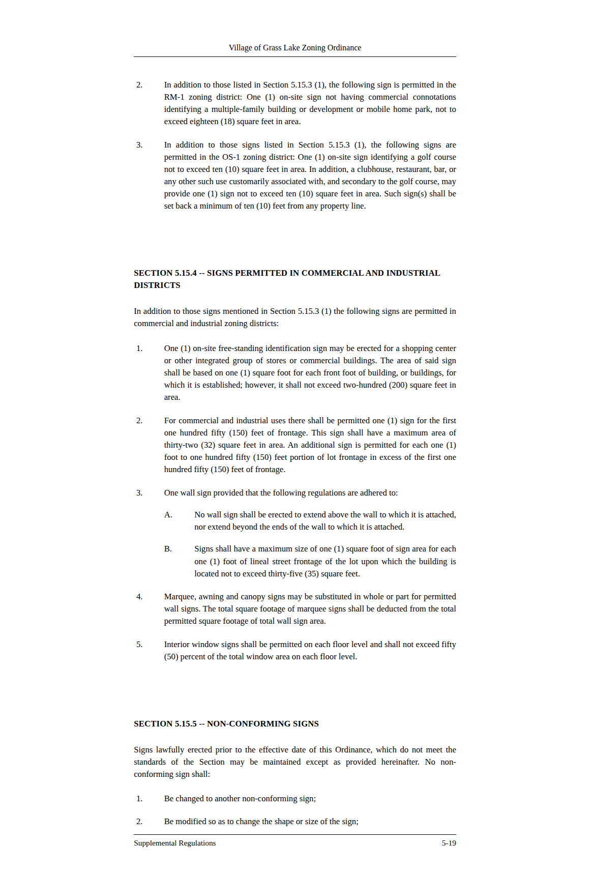Village of Grass Lake Zoning Ordinance
2.
In addition to those listed in Section 5.15.3 (1), the following sign is permitted in the RM-1 zoning district: One (1) on-site sign not having commercial connotations identifying a multiple-family building or development or mobile home park, not to exceed eighteen (18) square feet in area.
3.
In addition to those signs listed in Section 5.15.3 (1), the following signs are permitted in the OS-1 zoning district: One (1) on-site sign identifying a golf course not to exceed ten (10) square feet in area. In addition, a clubhouse, restaurant, bar, or any other such use customarily associated with, and secondary to the golf course, may provide one (1) sign not to exceed ten (10) square feet in area. Such sign(s) shall be set back a minimum of ten (10) feet from any property line.
SECTION 5.15.4 -- SIGNS PERMITTED IN COMMERCIAL AND INDUSTRIAL DISTRICTS
In addition to those signs mentioned in Section 5.15.3 (1) the following signs are permitted in commercial and industrial zoning districts:
1.
One (1) on-site free-standing identification sign may be erected for a shopping center or other integrated group of stores or commercial buildings. The area of said sign shall be based on one (1) square foot for each front foot of building, or buildings, for which it is established; however, it shall not exceed two-hundred (200) square feet in area.
2.
For commercial and industrial uses there shall be permitted one (1) sign for the first one hundred fifty (150) feet of frontage. This sign shall have a maximum area of thirty-two (32) square feet in area. An additional sign is permitted for each one (1) foot to one hundred fifty (150) feet portion of lot frontage in excess of the first one hundred fifty (150) feet of frontage.
3.
One wall sign provided that the following regulations are adhered to:
A.
No wall sign shall be erected to extend above the wall to which it is attached, nor extend beyond the ends of the wall to which it is attached.
B.
Signs shall have a maximum size of one (1) square foot of sign area for each one (1) foot of lineal street frontage of the lot upon which the building is located not to exceed thirty-five (35) square feet.
4.
Marquee, awning and canopy signs may be substituted in whole or part for permitted wall signs. The total square footage of marquee signs shall be deducted from the total permitted square footage of total wall sign area.
5.
Interior window signs shall be permitted on each floor level and shall not exceed fifty (50) percent of the total window area on each floor level.
SECTION 5.15.5 -- NON-CONFORMING SIGNS
Signs lawfully erected prior to the effective date of this Ordinance, which do not meet the standards of the Section may be maintained except as provided hereinafter. No non-conforming sign shall:
1.
Be changed to another non-conforming sign;
2.
Be modified so as to change the shape or size of the sign;
Supplemental Regulations 5-19